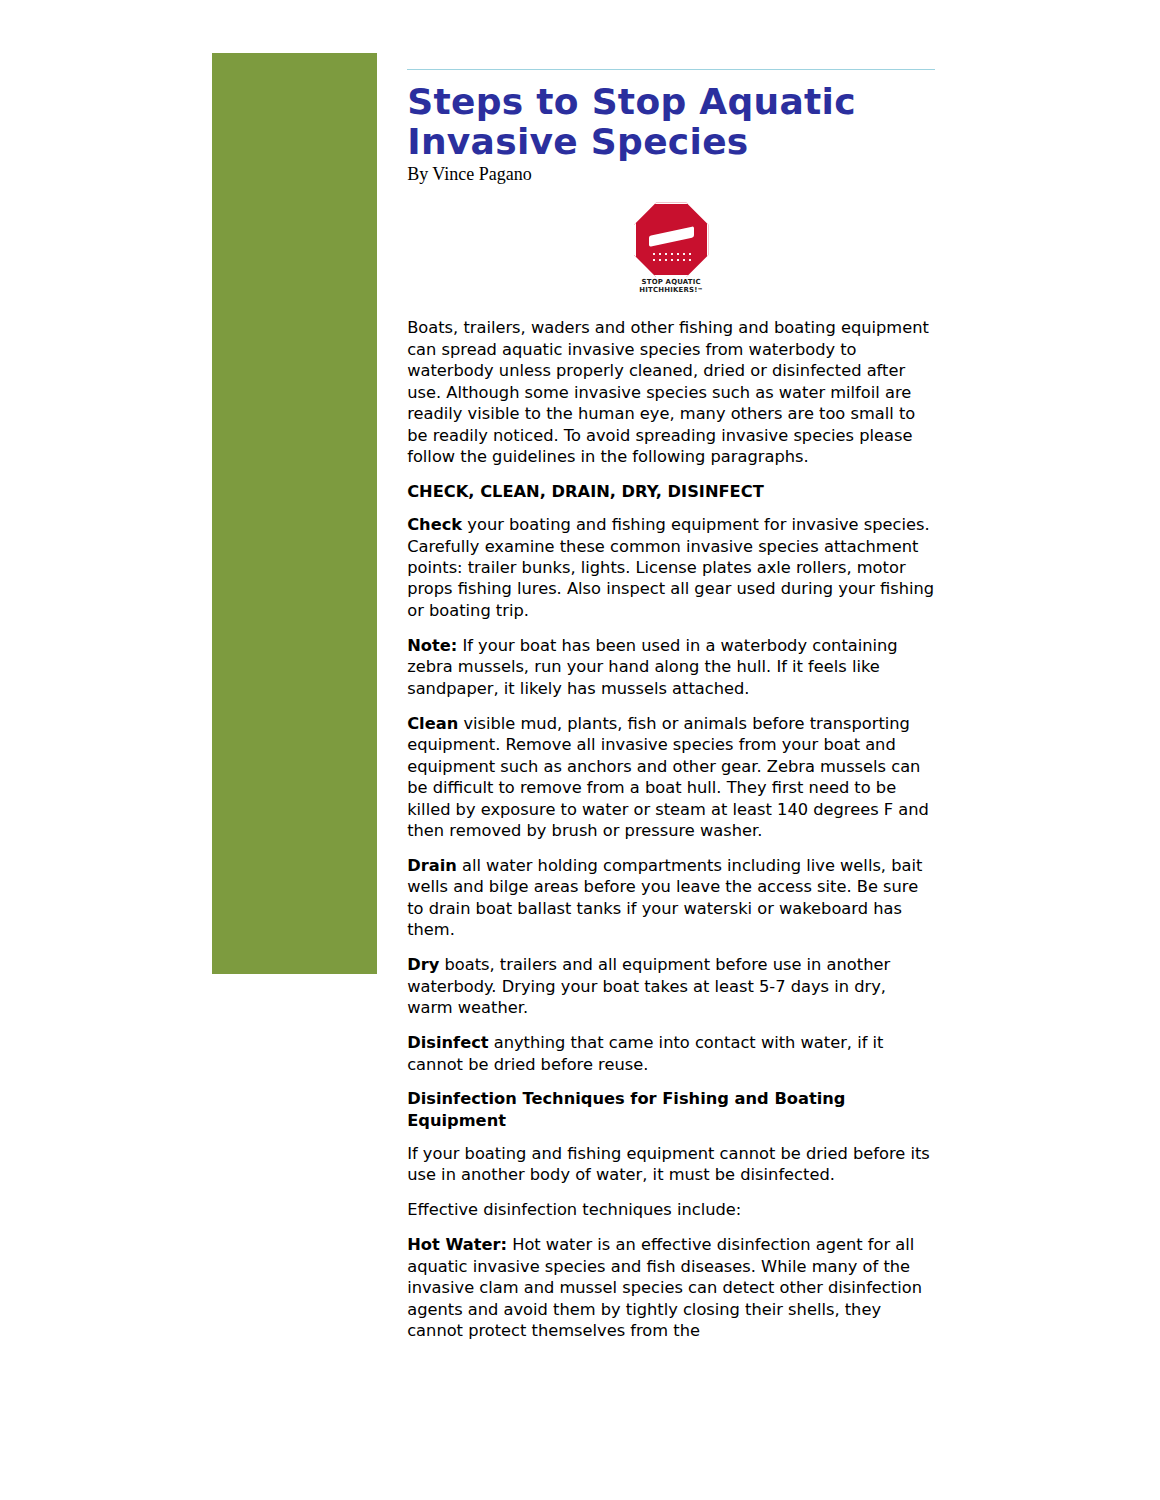Steps to Stop Aquatic Invasive Species
By Vince Pagano
STOP AQUATIC
HITCHHIKERS!™
Boats, trailers, waders and other fishing and boating equipment can spread aquatic invasive species from waterbody to waterbody unless properly cleaned, dried or disinfected after use. Although some invasive species such as water milfoil are readily visible to the human eye, many others are too small to be readily noticed. To avoid spreading invasive species please follow the guidelines in the following paragraphs.
CHECK, CLEAN, DRAIN, DRY, DISINFECT
Check your boating and fishing equipment for invasive species. Carefully examine these common invasive species attachment points: trailer bunks, lights. License plates axle rollers, motor props fishing lures. Also inspect all gear used during your fishing or boating trip.
Note: If your boat has been used in a waterbody containing zebra mussels, run your hand along the hull. If it feels like sandpaper, it likely has mussels attached.
Clean visible mud, plants, fish or animals before transporting equipment. Remove all invasive species from your boat and equipment such as anchors and other gear. Zebra mussels can be difficult to remove from a boat hull. They first need to be killed by exposure to water or steam at least 140 degrees F and then removed by brush or pressure washer.
Drain all water holding compartments including live wells, bait wells and bilge areas before you leave the access site. Be sure to drain boat ballast tanks if your waterski or wakeboard has them.
Dry boats, trailers and all equipment before use in another waterbody. Drying your boat takes at least 5-7 days in dry, warm weather.
Disinfect anything that came into contact with water, if it cannot be dried before reuse.
Disinfection Techniques for Fishing and Boating Equipment
If your boating and fishing equipment cannot be dried before its use in another body of water, it must be disinfected.
Effective disinfection techniques include:
Hot Water: Hot water is an effective disinfection agent for all aquatic invasive species and fish diseases. While many of the invasive clam and mussel species can detect other disinfection agents and avoid them by tightly closing their shells, they cannot protect themselves from the